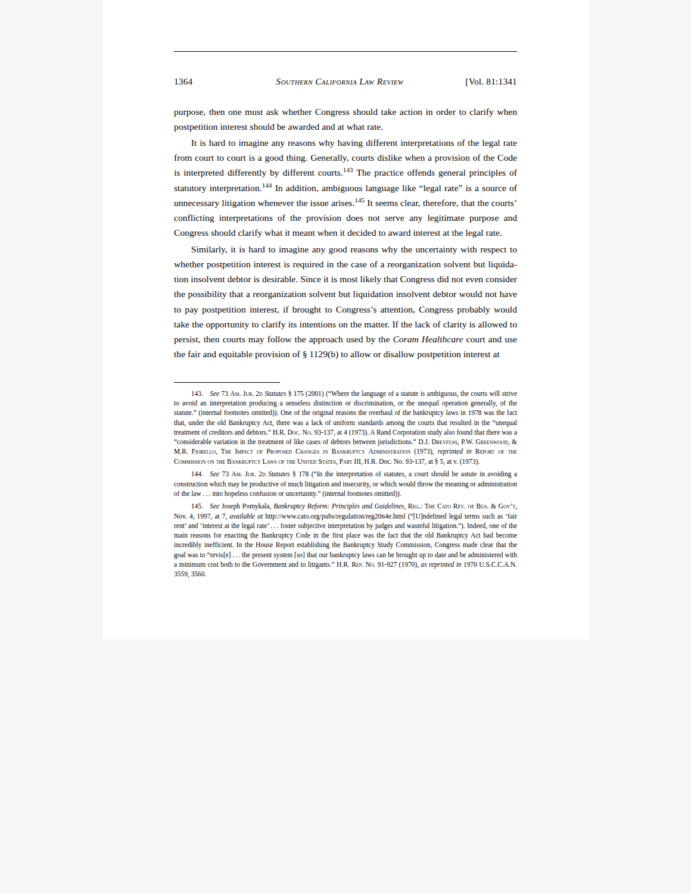1364
Southern California Law Review
[Vol. 81:1341
purpose, then one must ask whether Congress should take action in order to clarify when postpetition interest should be awarded and at what rate.
It is hard to imagine any reasons why having different interpretations of the legal rate from court to court is a good thing. Generally, courts dislike when a provision of the Code is interpreted differently by different courts.143 The practice offends general principles of statutory interpretation.144 In addition, ambiguous language like “legal rate” is a source of unnecessary litigation whenever the issue arises.145 It seems clear, therefore, that the courts’ conflicting interpretations of the provision does not serve any legitimate purpose and Congress should clarify what it meant when it decided to award interest at the legal rate.
Similarly, it is hard to imagine any good reasons why the uncertainty with respect to whether postpetition interest is required in the case of a reorganization solvent but liquidation insolvent debtor is desirable. Since it is most likely that Congress did not even consider the possibility that a reorganization solvent but liquidation insolvent debtor would not have to pay postpetition interest, if brought to Congress’s attention, Congress probably would take the opportunity to clarify its intentions on the matter. If the lack of clarity is allowed to persist, then courts may follow the approach used by the Coram Healthcare court and use the fair and equitable provision of § 1129(b) to allow or disallow postpetition interest at
143. See 73 Am. Jur. 2d Statutes § 175 (2001) (“Where the language of a statute is ambiguous, the courts will strive to avoid an interpretation producing a senseless distinction or discrimination, or the unequal operation generally, of the statute.” (internal footnotes omitted)). One of the original reasons the overhaul of the bankruptcy laws in 1978 was the fact that, under the old Bankruptcy Act, there was a lack of uniform standards among the courts that resulted in the “unequal treatment of creditors and debtors.” H.R. Doc. No. 93-137, at 4 (1973). A Rand Corporation study also found that there was a “considerable variation in the treatment of like cases of debtors between jurisdictions.” D.J. Dreyfuss, P.W. Greenwood, & M.R. Fiorello, The Impact of Proposed Changes in Bankruptcy Administration (1973), reprinted in Report of the Commission on the Bankruptcy Laws of the United States, Part III, H.R. Doc. No. 93-137, at § 5, at v. (1973).
144. See 73 Am. Jur. 2d Statutes § 178 (“In the interpretation of statutes, a court should be astute in avoiding a construction which may be productive of much litigation and insecurity, or which would throw the meaning or administration of the law . . . into hopeless confusion or uncertainty.” (internal footnotes omitted)).
145. See Joseph Pomykala, Bankruptcy Reform: Principles and Guidelines, Reg.: The Cato Rev. of Bus. & Gov’t, Nov. 4, 1997, at 7, available at http://www.cato.org/pubs/regulation/reg20n4e.html (“[U]ndefined legal terms such as ‘fair rent’ and ‘interest at the legal rate’ . . . foster subjective interpretation by judges and wasteful litigation.”). Indeed, one of the main reasons for enacting the Bankruptcy Code in the first place was the fact that the old Bankruptcy Act had become incredibly inefficient. In the House Report establishing the Bankruptcy Study Commission, Congress made clear that the goal was to “revis[e] . . . the present system [so] that our bankruptcy laws can be brought up to date and be administered with a minimum cost both to the Government and to litigants.” H.R. Rep. No. 91-927 (1970), as reprinted in 1970 U.S.C.C.A.N. 3559, 3560.